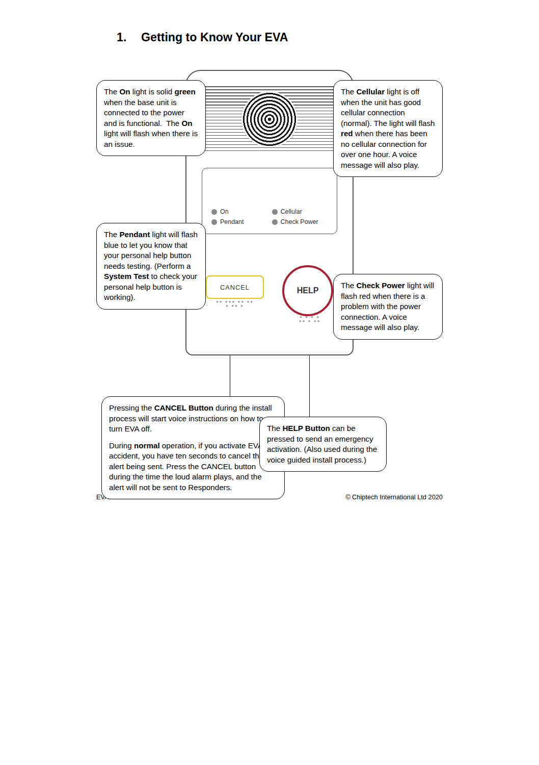1. Getting to Know Your EVA
On
Cellular
Pendant
Check Power
CANCEL
●● ●●● ●● ●●
● ●● ●
HELP
● ● ● ●
●● ● ●●
The On light is solid green when the base unit is connected to the power and is functional. The On light will flash when there is an issue.
The Pendant light will flash blue to let you know that your personal help button needs testing. (Perform a System Test to check your personal help button is working).
Pressing the CANCEL Button during the install process will start voice instructions on how to turn EVA off.
During normal operation, if you activate EVA by accident, you have ten seconds to cancel the alert being sent. Press the CANCEL button during the time the loud alarm plays, and the alert will not be sent to Responders.
The Cellular light is off when the unit has good cellular connection (normal). The light will flash red when there has been no cellular connection for over one hour. A voice message will also play.
The Check Power light will flash red when there is a problem with the power connection. A voice message will also play.
The HELP Button can be pressed to send an emergency activation. (Also used during the voice guided install process.)
EVA/APP
2
© Chiptech International Ltd 2020